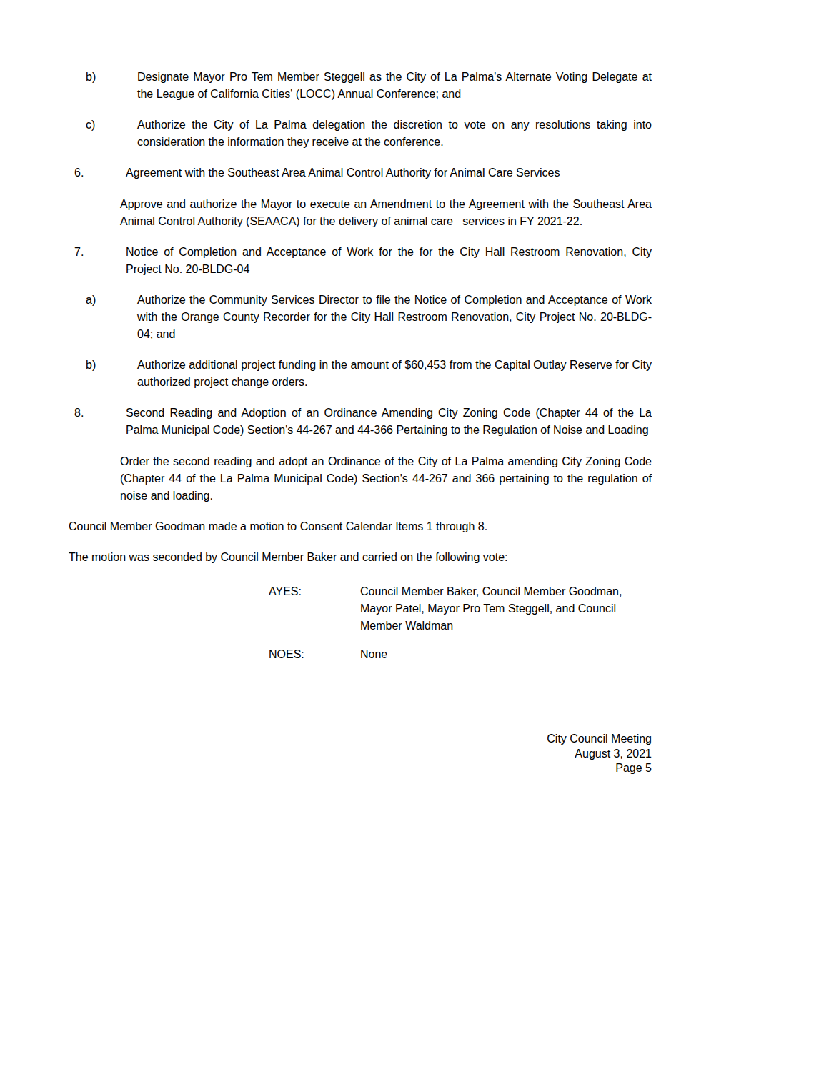b)
Designate Mayor Pro Tem Member Steggell as the City of La Palma's Alternate Voting Delegate at the League of California Cities' (LOCC) Annual Conference; and
c)
Authorize the City of La Palma delegation the discretion to vote on any resolutions taking into consideration the information they receive at the conference.
6.
Agreement with the Southeast Area Animal Control Authority for Animal Care Services
Approve and authorize the Mayor to execute an Amendment to the Agreement with the Southeast Area Animal Control Authority (SEAACA) for the delivery of animal care services in FY 2021-22.
7.
Notice of Completion and Acceptance of Work for the for the City Hall Restroom Renovation, City Project No. 20-BLDG-04
a)
Authorize the Community Services Director to file the Notice of Completion and Acceptance of Work with the Orange County Recorder for the City Hall Restroom Renovation, City Project No. 20-BLDG-04; and
b)
Authorize additional project funding in the amount of $60,453 from the Capital Outlay Reserve for City authorized project change orders.
8.
Second Reading and Adoption of an Ordinance Amending City Zoning Code (Chapter 44 of the La Palma Municipal Code) Section's 44-267 and 44-366 Pertaining to the Regulation of Noise and Loading
Order the second reading and adopt an Ordinance of the City of La Palma amending City Zoning Code (Chapter 44 of the La Palma Municipal Code) Section's 44-267 and 366 pertaining to the regulation of noise and loading.
Council Member Goodman made a motion to Consent Calendar Items 1 through 8.
The motion was seconded by Council Member Baker and carried on the following vote:
AYES:
Council Member Baker, Council Member Goodman, Mayor Patel, Mayor Pro Tem Steggell, and Council Member Waldman
NOES:
None
City Council Meeting
August 3, 2021
Page 5